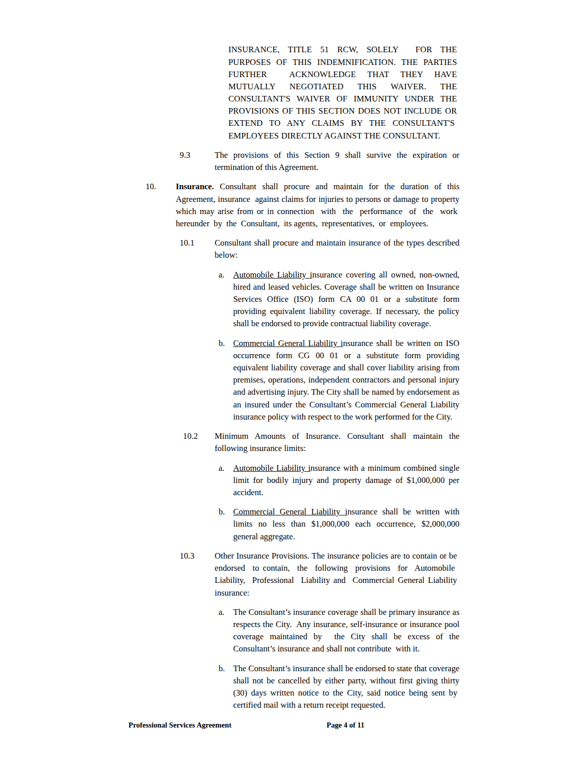Insurance, Title 51 RCW, solely for the purposes of this indemnification. The parties further acknowledge that they have mutually negotiated this waiver. The consultant's waiver of immunity under the provisions of this section does not include or extend to any claims by the consultant's employees directly against the consultant.
9.3
The provisions of this Section 9 shall survive the expiration or termination of this Agreement.
10.
Insurance. Consultant shall procure and maintain for the duration of this Agreement, insurance against claims for injuries to persons or damage to property which may arise from or in connection with the performance of the work hereunder by the Consultant, its agents, representatives, or employees.
10.1
Consultant shall procure and maintain insurance of the types described below:
a.
Automobile Liability insurance covering all owned, non-owned, hired and leased vehicles. Coverage shall be written on Insurance Services Office (ISO) form CA 00 01 or a substitute form providing equivalent liability coverage. If necessary, the policy shall be endorsed to provide contractual liability coverage.
b.
Commercial General Liability insurance shall be written on ISO occurrence form CG 00 01 or a substitute form providing equivalent liability coverage and shall cover liability arising from premises, operations, independent contractors and personal injury and advertising injury. The City shall be named by endorsement as an insured under the Consultant’s Commercial General Liability insurance policy with respect to the work performed for the City.
10.2
Minimum Amounts of Insurance. Consultant shall maintain the following insurance limits:
a.
Automobile Liability insurance with a minimum combined single limit for bodily injury and property damage of $1,000,000 per accident.
b.
Commercial General Liability insurance shall be written with limits no less than $1,000,000 each occurrence, $2,000,000 general aggregate.
10.3
Other Insurance Provisions. The insurance policies are to contain or be endorsed to contain, the following provisions for Automobile Liability, Professional Liability and Commercial General Liability insurance:
a.
The Consultant’s insurance coverage shall be primary insurance as respects the City. Any insurance, self-insurance or insurance pool coverage maintained by the City shall be excess of the Consultant’s insurance and shall not contribute with it.
b.
The Consultant’s insurance shall be endorsed to state that coverage shall not be cancelled by either party, without first giving thirty (30) days written notice to the City, said notice being sent by certified mail with a return receipt requested.
Professional Services Agreement
Page 4 of 11